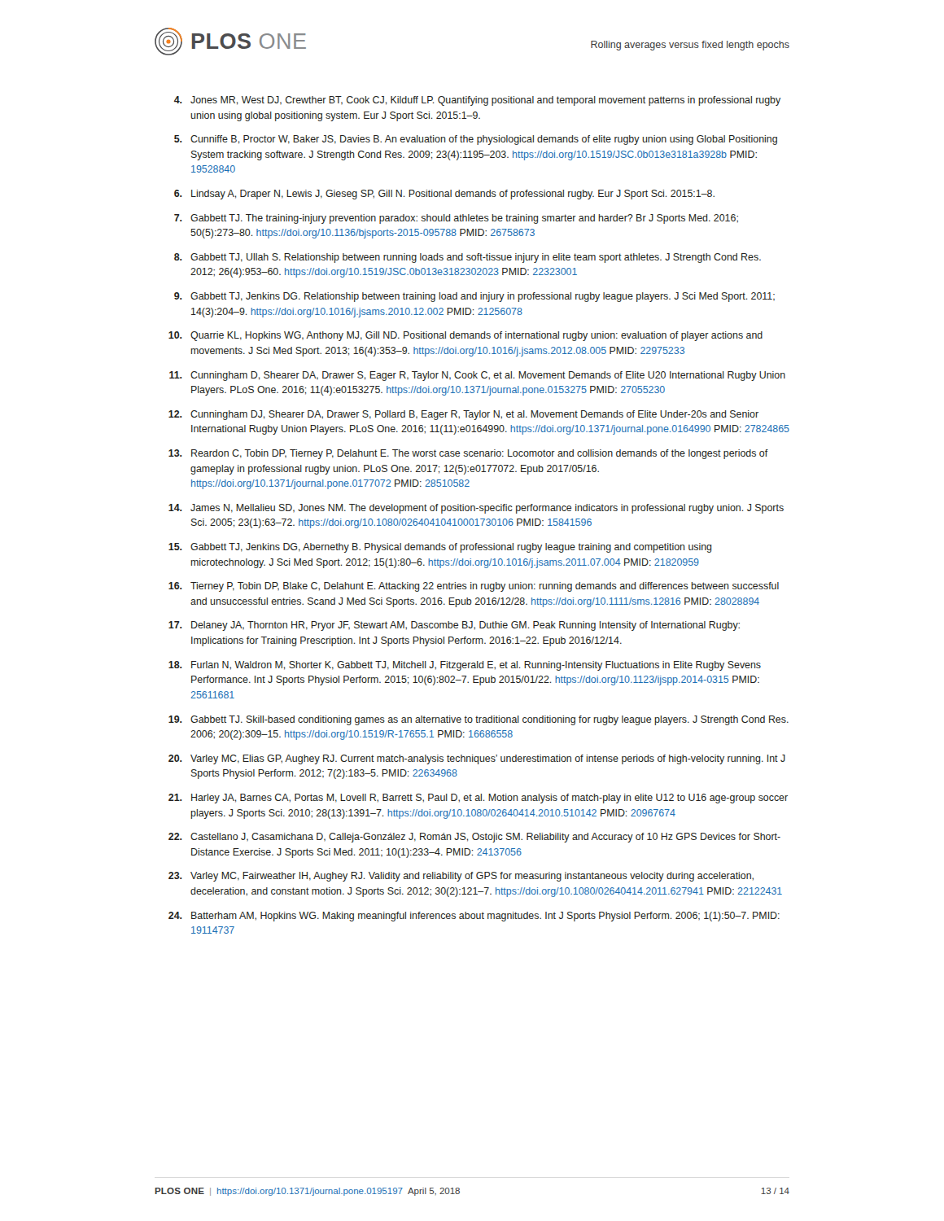PLOS ONE
Rolling averages versus fixed length epochs
Jones MR, West DJ, Crewther BT, Cook CJ, Kilduff LP. Quantifying positional and temporal movement patterns in professional rugby union using global positioning system. Eur J Sport Sci. 2015:1–9.
Cunniffe B, Proctor W, Baker JS, Davies B. An evaluation of the physiological demands of elite rugby union using Global Positioning System tracking software. J Strength Cond Res. 2009; 23(4):1195–203. https://doi.org/10.1519/JSC.0b013e3181a3928b PMID: 19528840
Lindsay A, Draper N, Lewis J, Gieseg SP, Gill N. Positional demands of professional rugby. Eur J Sport Sci. 2015:1–8.
Gabbett TJ. The training-injury prevention paradox: should athletes be training smarter and harder? Br J Sports Med. 2016; 50(5):273–80. https://doi.org/10.1136/bjsports-2015-095788 PMID: 26758673
Gabbett TJ, Ullah S. Relationship between running loads and soft-tissue injury in elite team sport athletes. J Strength Cond Res. 2012; 26(4):953–60. https://doi.org/10.1519/JSC.0b013e3182302023 PMID: 22323001
Gabbett TJ, Jenkins DG. Relationship between training load and injury in professional rugby league players. J Sci Med Sport. 2011; 14(3):204–9. https://doi.org/10.1016/j.jsams.2010.12.002 PMID: 21256078
Quarrie KL, Hopkins WG, Anthony MJ, Gill ND. Positional demands of international rugby union: evaluation of player actions and movements. J Sci Med Sport. 2013; 16(4):353–9. https://doi.org/10.1016/j.jsams.2012.08.005 PMID: 22975233
Cunningham D, Shearer DA, Drawer S, Eager R, Taylor N, Cook C, et al. Movement Demands of Elite U20 International Rugby Union Players. PLoS One. 2016; 11(4):e0153275. https://doi.org/10.1371/journal.pone.0153275 PMID: 27055230
Cunningham DJ, Shearer DA, Drawer S, Pollard B, Eager R, Taylor N, et al. Movement Demands of Elite Under-20s and Senior International Rugby Union Players. PLoS One. 2016; 11(11):e0164990. https://doi.org/10.1371/journal.pone.0164990 PMID: 27824865
Reardon C, Tobin DP, Tierney P, Delahunt E. The worst case scenario: Locomotor and collision demands of the longest periods of gameplay in professional rugby union. PLoS One. 2017; 12(5):e0177072. Epub 2017/05/16. https://doi.org/10.1371/journal.pone.0177072 PMID: 28510582
James N, Mellalieu SD, Jones NM. The development of position-specific performance indicators in professional rugby union. J Sports Sci. 2005; 23(1):63–72. https://doi.org/10.1080/02640410410001730106 PMID: 15841596
Gabbett TJ, Jenkins DG, Abernethy B. Physical demands of professional rugby league training and competition using microtechnology. J Sci Med Sport. 2012; 15(1):80–6. https://doi.org/10.1016/j.jsams.2011.07.004 PMID: 21820959
Tierney P, Tobin DP, Blake C, Delahunt E. Attacking 22 entries in rugby union: running demands and differences between successful and unsuccessful entries. Scand J Med Sci Sports. 2016. Epub 2016/12/28. https://doi.org/10.1111/sms.12816 PMID: 28028894
Delaney JA, Thornton HR, Pryor JF, Stewart AM, Dascombe BJ, Duthie GM. Peak Running Intensity of International Rugby: Implications for Training Prescription. Int J Sports Physiol Perform. 2016:1–22. Epub 2016/12/14.
Furlan N, Waldron M, Shorter K, Gabbett TJ, Mitchell J, Fitzgerald E, et al. Running-Intensity Fluctuations in Elite Rugby Sevens Performance. Int J Sports Physiol Perform. 2015; 10(6):802–7. Epub 2015/01/22. https://doi.org/10.1123/ijspp.2014-0315 PMID: 25611681
Gabbett TJ. Skill-based conditioning games as an alternative to traditional conditioning for rugby league players. J Strength Cond Res. 2006; 20(2):309–15. https://doi.org/10.1519/R-17655.1 PMID: 16686558
Varley MC, Elias GP, Aughey RJ. Current match-analysis techniques’ underestimation of intense periods of high-velocity running. Int J Sports Physiol Perform. 2012; 7(2):183–5. PMID: 22634968
Harley JA, Barnes CA, Portas M, Lovell R, Barrett S, Paul D, et al. Motion analysis of match-play in elite U12 to U16 age-group soccer players. J Sports Sci. 2010; 28(13):1391–7. https://doi.org/10.1080/02640414.2010.510142 PMID: 20967674
Castellano J, Casamichana D, Calleja-González J, Román JS, Ostojic SM. Reliability and Accuracy of 10 Hz GPS Devices for Short-Distance Exercise. J Sports Sci Med. 2011; 10(1):233–4. PMID: 24137056
Varley MC, Fairweather IH, Aughey RJ. Validity and reliability of GPS for measuring instantaneous velocity during acceleration, deceleration, and constant motion. J Sports Sci. 2012; 30(2):121–7. https://doi.org/10.1080/02640414.2011.627941 PMID: 22122431
Batterham AM, Hopkins WG. Making meaningful inferences about magnitudes. Int J Sports Physiol Perform. 2006; 1(1):50–7. PMID: 19114737
PLOS ONE | https://doi.org/10.1371/journal.pone.0195197 April 5, 2018
13 / 14